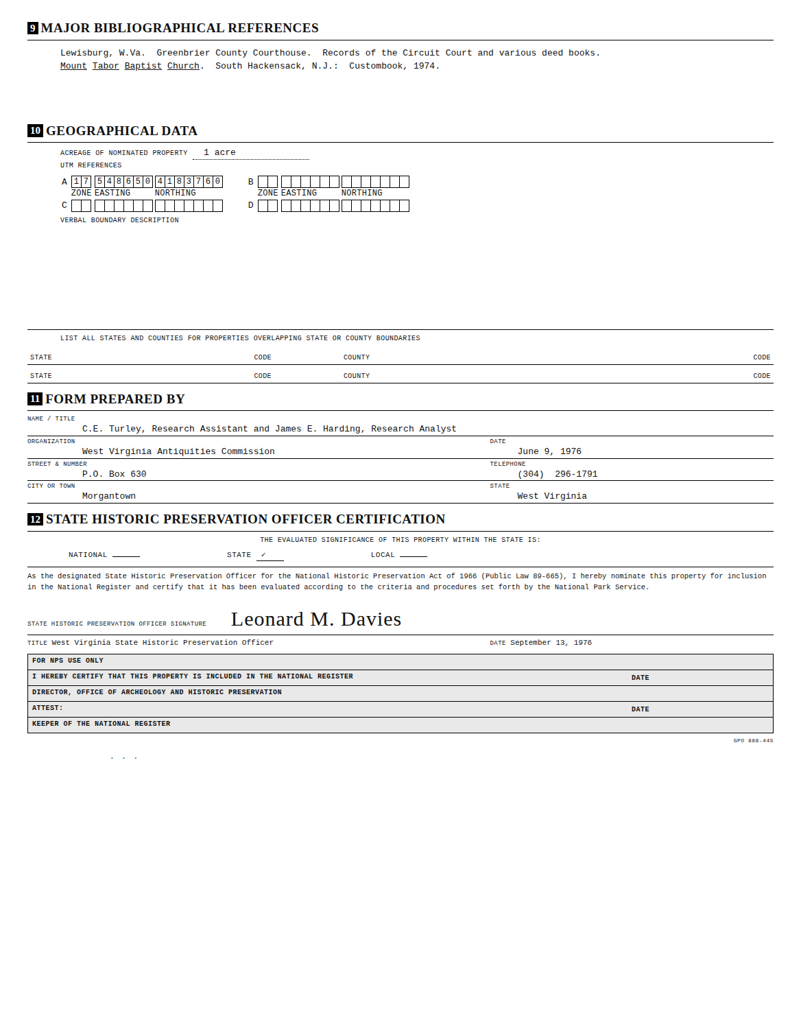9 MAJOR BIBLIOGRAPHICAL REFERENCES
Lewisburg, W.Va. Greenbrier County Courthouse. Records of the Circuit Court and various deed books.
Mount Tabor Baptist Church. South Hackensack, N.J.: Custombook, 1974.
10 GEOGRAPHICAL DATA
ACREAGE OF NOMINATED PROPERTY 1 acre
UTM REFERENCES
| A | 1 7 | 5 4 8 6 5 0 | 4 1 8 3 7 6 0 | | B | | | |
| | ZONE | EASTING | NORTHING | | | ZONE | EASTING | NORTHING |
| C | | | | | D | | | |
VERBAL BOUNDARY DESCRIPTION
LIST ALL STATES AND COUNTIES FOR PROPERTIES OVERLAPPING STATE OR COUNTY BOUNDARIES
| STATE | CODE | COUNTY | CODE |
| STATE | CODE | COUNTY | CODE |
11 FORM PREPARED BY
NAME / TITLE
C.E. Turley, Research Assistant and James E. Harding, Research Analyst
ORGANIZATION
West Virginia Antiquities Commission
DATE
June 9, 1976
STREET & NUMBER
P.O. Box 630
TELEPHONE
(304) 296-1791
CITY OR TOWN
Morgantown
STATE
West Virginia
12 STATE HISTORIC PRESERVATION OFFICER CERTIFICATION
THE EVALUATED SIGNIFICANCE OF THIS PROPERTY WITHIN THE STATE IS:
NATIONAL STATE ✓ LOCAL
As the designated State Historic Preservation Officer for the National Historic Preservation Act of 1966 (Public Law 89-665), I hereby nominate this property for inclusion in the National Register and certify that it has been evaluated according to the criteria and procedures set forth by the National Park Service.
STATE HISTORIC PRESERVATION OFFICER SIGNATURE Leonard M. Davies
TITLE West Virginia State Historic Preservation Officer
DATE September 13, 1976
FOR NPS USE ONLY
I HEREBY CERTIFY THAT THIS PROPERTY IS INCLUDED IN THE NATIONAL REGISTER DATE
DIRECTOR, OFFICE OF ARCHEOLOGY AND HISTORIC PRESERVATION
ATTEST: DATE
KEEPER OF THE NATIONAL REGISTER
GPO 888-445
. . .